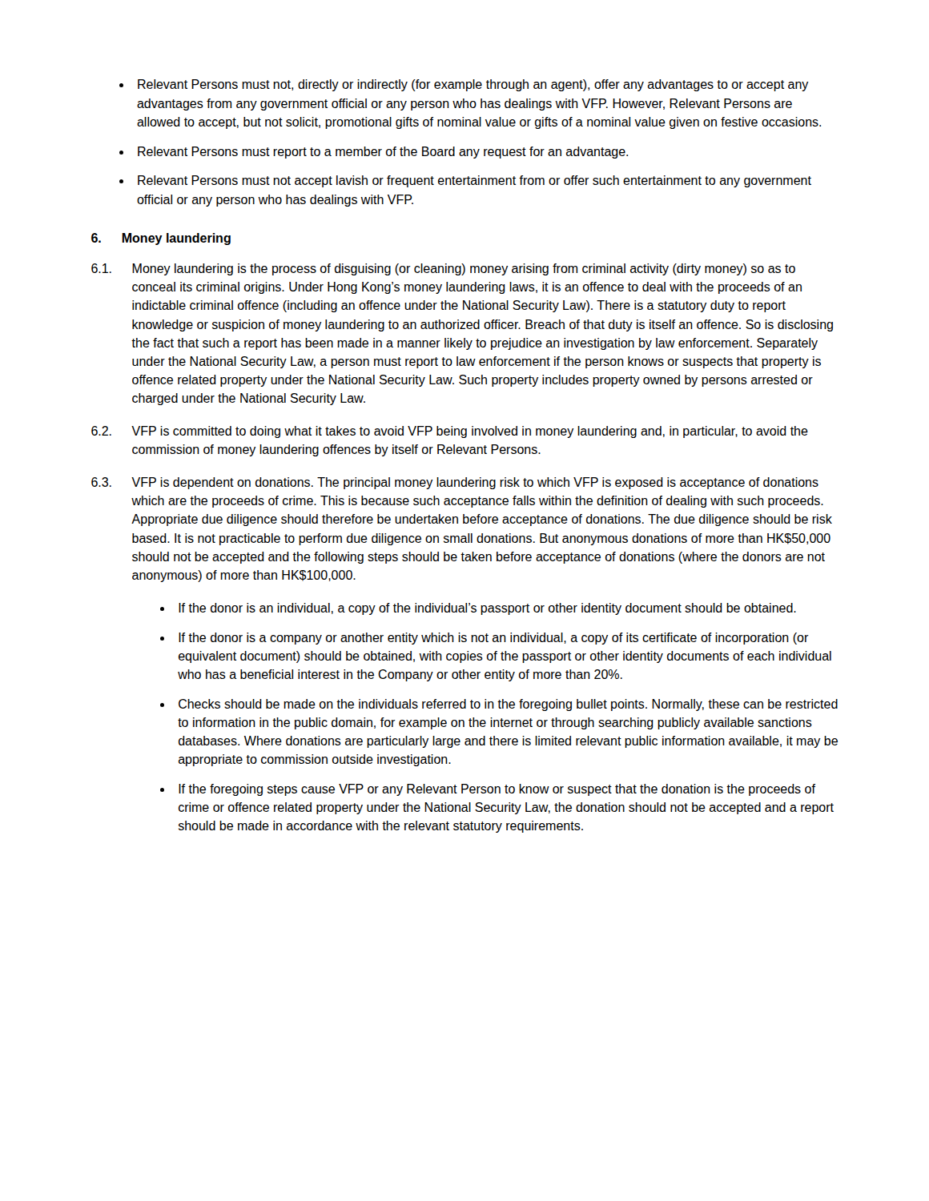Relevant Persons must not, directly or indirectly (for example through an agent), offer any advantages to or accept any advantages from any government official or any person who has dealings with VFP. However, Relevant Persons are allowed to accept, but not solicit, promotional gifts of nominal value or gifts of a nominal value given on festive occasions.
Relevant Persons must report to a member of the Board any request for an advantage.
Relevant Persons must not accept lavish or frequent entertainment from or offer such entertainment to any government official or any person who has dealings with VFP.
6. Money laundering
6.1. Money laundering is the process of disguising (or cleaning) money arising from criminal activity (dirty money) so as to conceal its criminal origins. Under Hong Kong’s money laundering laws, it is an offence to deal with the proceeds of an indictable criminal offence (including an offence under the National Security Law). There is a statutory duty to report knowledge or suspicion of money laundering to an authorized officer. Breach of that duty is itself an offence. So is disclosing the fact that such a report has been made in a manner likely to prejudice an investigation by law enforcement. Separately under the National Security Law, a person must report to law enforcement if the person knows or suspects that property is offence related property under the National Security Law. Such property includes property owned by persons arrested or charged under the National Security Law.
6.2. VFP is committed to doing what it takes to avoid VFP being involved in money laundering and, in particular, to avoid the commission of money laundering offences by itself or Relevant Persons.
6.3. VFP is dependent on donations. The principal money laundering risk to which VFP is exposed is acceptance of donations which are the proceeds of crime. This is because such acceptance falls within the definition of dealing with such proceeds. Appropriate due diligence should therefore be undertaken before acceptance of donations. The due diligence should be risk based. It is not practicable to perform due diligence on small donations. But anonymous donations of more than HK$50,000 should not be accepted and the following steps should be taken before acceptance of donations (where the donors are not anonymous) of more than HK$100,000.
If the donor is an individual, a copy of the individual’s passport or other identity document should be obtained.
If the donor is a company or another entity which is not an individual, a copy of its certificate of incorporation (or equivalent document) should be obtained, with copies of the passport or other identity documents of each individual who has a beneficial interest in the Company or other entity of more than 20%.
Checks should be made on the individuals referred to in the foregoing bullet points. Normally, these can be restricted to information in the public domain, for example on the internet or through searching publicly available sanctions databases. Where donations are particularly large and there is limited relevant public information available, it may be appropriate to commission outside investigation.
If the foregoing steps cause VFP or any Relevant Person to know or suspect that the donation is the proceeds of crime or offence related property under the National Security Law, the donation should not be accepted and a report should be made in accordance with the relevant statutory requirements.